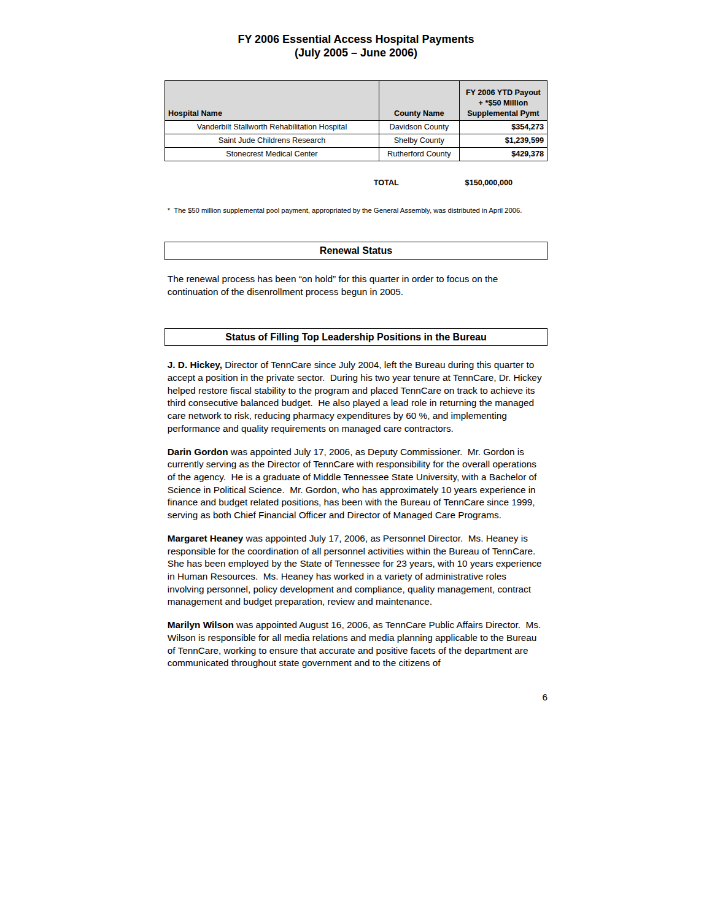FY 2006 Essential Access Hospital Payments (July 2005 – June 2006)
| Hospital Name | County Name | FY 2006 YTD Payout + *$50 Million Supplemental Pymt |
| --- | --- | --- |
| Vanderbilt Stallworth Rehabilitation Hospital | Davidson County | $354,273 |
| Saint Jude Childrens Research | Shelby County | $1,239,599 |
| Stonecrest Medical Center | Rutherford County | $429,378 |
TOTAL $150,000,000
* The $50 million supplemental pool payment, appropriated by the General Assembly, was distributed in April 2006.
Renewal Status
The renewal process has been “on hold” for this quarter in order to focus on the continuation of the disenrollment process begun in 2005.
Status of Filling Top Leadership Positions in the Bureau
J. D. Hickey, Director of TennCare since July 2004, left the Bureau during this quarter to accept a position in the private sector. During his two year tenure at TennCare, Dr. Hickey helped restore fiscal stability to the program and placed TennCare on track to achieve its third consecutive balanced budget. He also played a lead role in returning the managed care network to risk, reducing pharmacy expenditures by 60 %, and implementing performance and quality requirements on managed care contractors.
Darin Gordon was appointed July 17, 2006, as Deputy Commissioner. Mr. Gordon is currently serving as the Director of TennCare with responsibility for the overall operations of the agency. He is a graduate of Middle Tennessee State University, with a Bachelor of Science in Political Science. Mr. Gordon, who has approximately 10 years experience in finance and budget related positions, has been with the Bureau of TennCare since 1999, serving as both Chief Financial Officer and Director of Managed Care Programs.
Margaret Heaney was appointed July 17, 2006, as Personnel Director. Ms. Heaney is responsible for the coordination of all personnel activities within the Bureau of TennCare. She has been employed by the State of Tennessee for 23 years, with 10 years experience in Human Resources. Ms. Heaney has worked in a variety of administrative roles involving personnel, policy development and compliance, quality management, contract management and budget preparation, review and maintenance.
Marilyn Wilson was appointed August 16, 2006, as TennCare Public Affairs Director. Ms. Wilson is responsible for all media relations and media planning applicable to the Bureau of TennCare, working to ensure that accurate and positive facets of the department are communicated throughout state government and to the citizens of
6